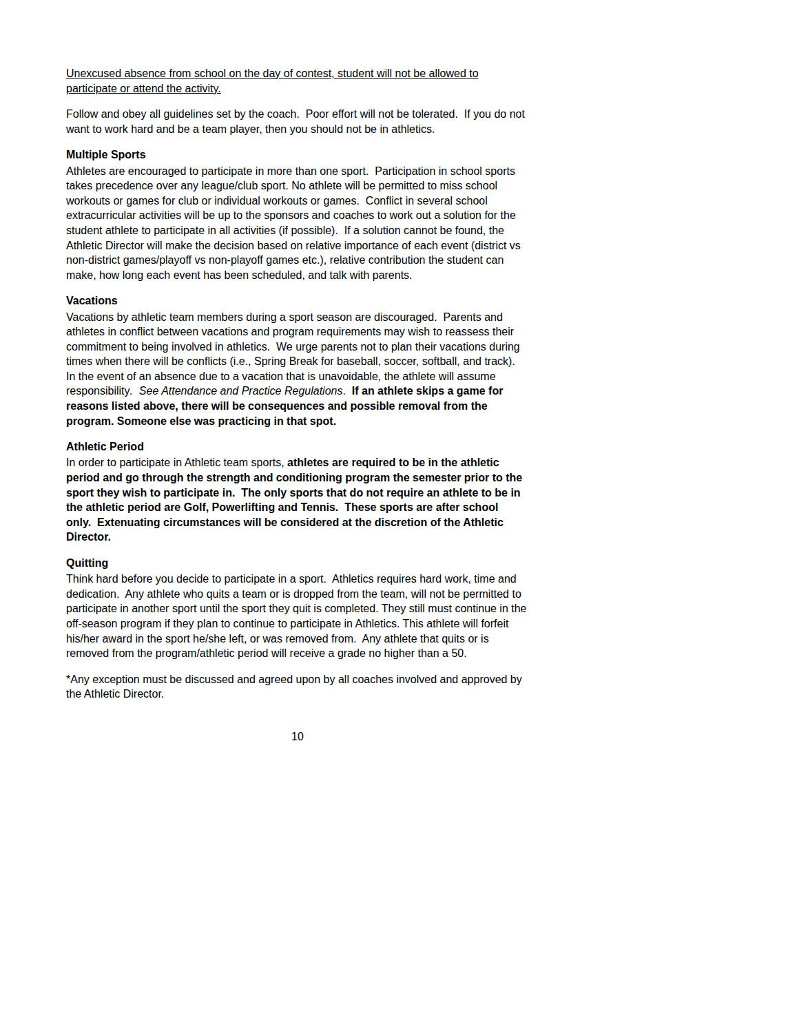Unexcused absence from school on the day of contest, student will not be allowed to participate or attend the activity.
Follow and obey all guidelines set by the coach. Poor effort will not be tolerated. If you do not want to work hard and be a team player, then you should not be in athletics.
Multiple Sports
Athletes are encouraged to participate in more than one sport. Participation in school sports takes precedence over any league/club sport. No athlete will be permitted to miss school workouts or games for club or individual workouts or games. Conflict in several school extracurricular activities will be up to the sponsors and coaches to work out a solution for the student athlete to participate in all activities (if possible). If a solution cannot be found, the Athletic Director will make the decision based on relative importance of each event (district vs non-district games/playoff vs non-playoff games etc.), relative contribution the student can make, how long each event has been scheduled, and talk with parents.
Vacations
Vacations by athletic team members during a sport season are discouraged. Parents and athletes in conflict between vacations and program requirements may wish to reassess their commitment to being involved in athletics. We urge parents not to plan their vacations during times when there will be conflicts (i.e., Spring Break for baseball, soccer, softball, and track). In the event of an absence due to a vacation that is unavoidable, the athlete will assume responsibility. See Attendance and Practice Regulations. If an athlete skips a game for reasons listed above, there will be consequences and possible removal from the program. Someone else was practicing in that spot.
Athletic Period
In order to participate in Athletic team sports, athletes are required to be in the athletic period and go through the strength and conditioning program the semester prior to the sport they wish to participate in. The only sports that do not require an athlete to be in the athletic period are Golf, Powerlifting and Tennis. These sports are after school only. Extenuating circumstances will be considered at the discretion of the Athletic Director.
Quitting
Think hard before you decide to participate in a sport. Athletics requires hard work, time and dedication. Any athlete who quits a team or is dropped from the team, will not be permitted to participate in another sport until the sport they quit is completed. They still must continue in the off-season program if they plan to continue to participate in Athletics. This athlete will forfeit his/her award in the sport he/she left, or was removed from. Any athlete that quits or is removed from the program/athletic period will receive a grade no higher than a 50.
*Any exception must be discussed and agreed upon by all coaches involved and approved by the Athletic Director.
10